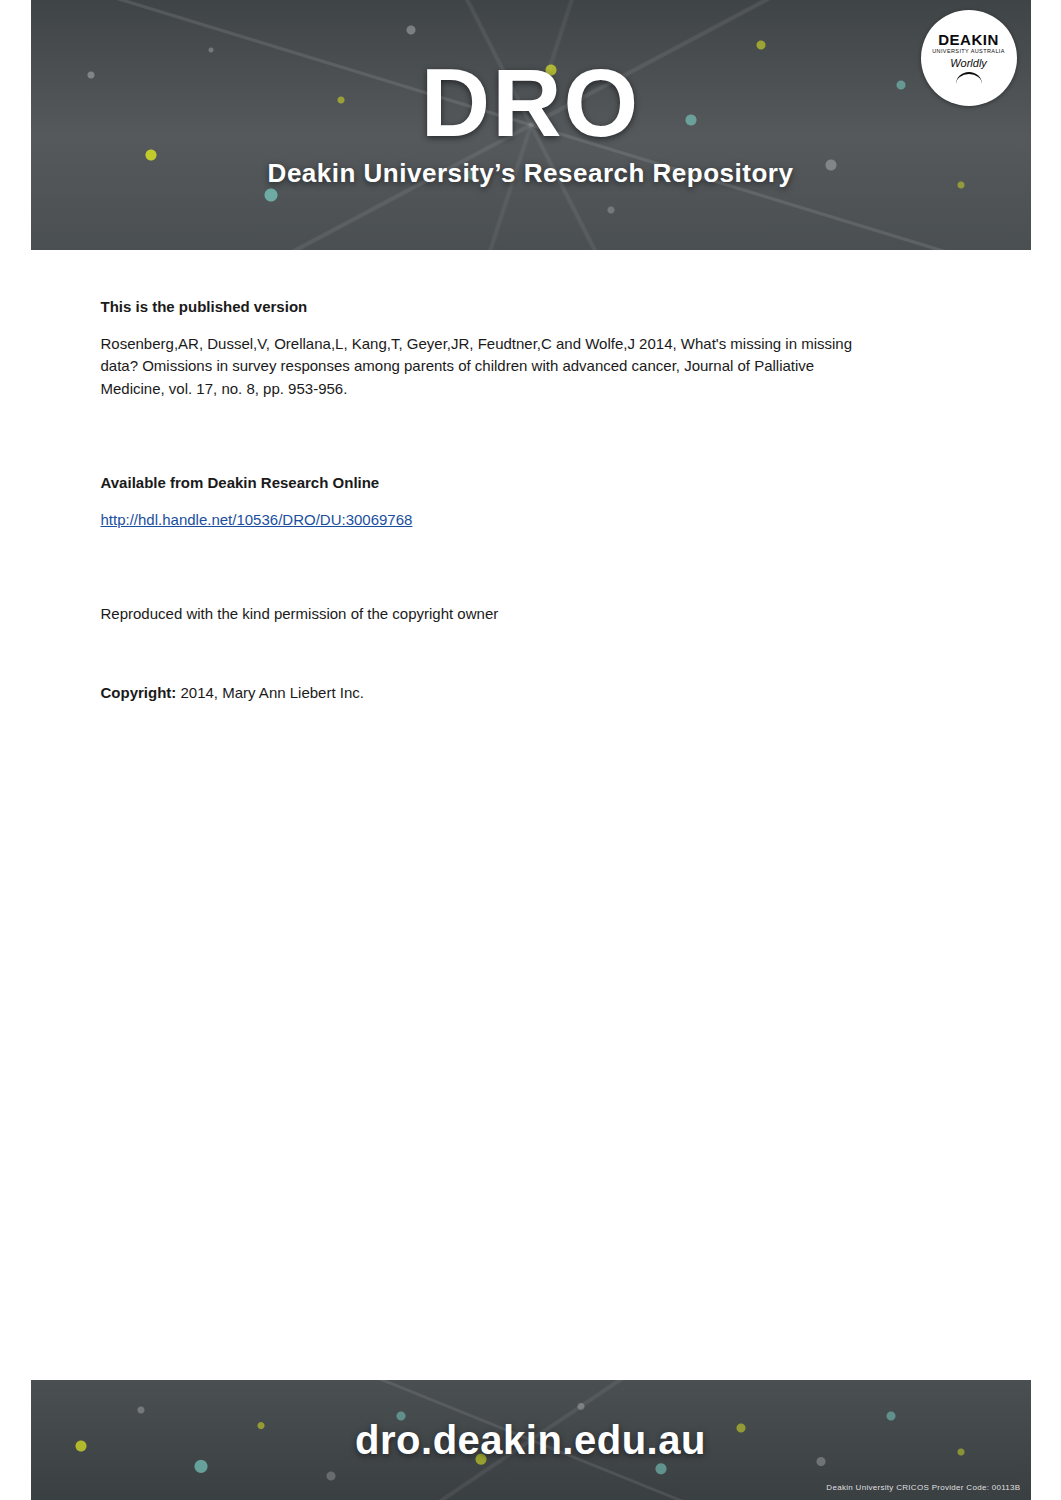DRO
Deakin University’s Research Repository
DEAKIN
University Australia
Worldly
This is the published version
Rosenberg,AR, Dussel,V, Orellana,L, Kang,T, Geyer,JR, Feudtner,C and Wolfe,J 2014, What's missing in missing data? Omissions in survey responses among parents of children with advanced cancer, Journal of Palliative Medicine, vol. 17, no. 8, pp. 953-956.
Available from Deakin Research Online
http://hdl.handle.net/10536/DRO/DU:30069768
Reproduced with the kind permission of the copyright owner
Copyright: 2014, Mary Ann Liebert Inc.
dro.deakin.edu.au
Deakin University CRICOS Provider Code: 00113B